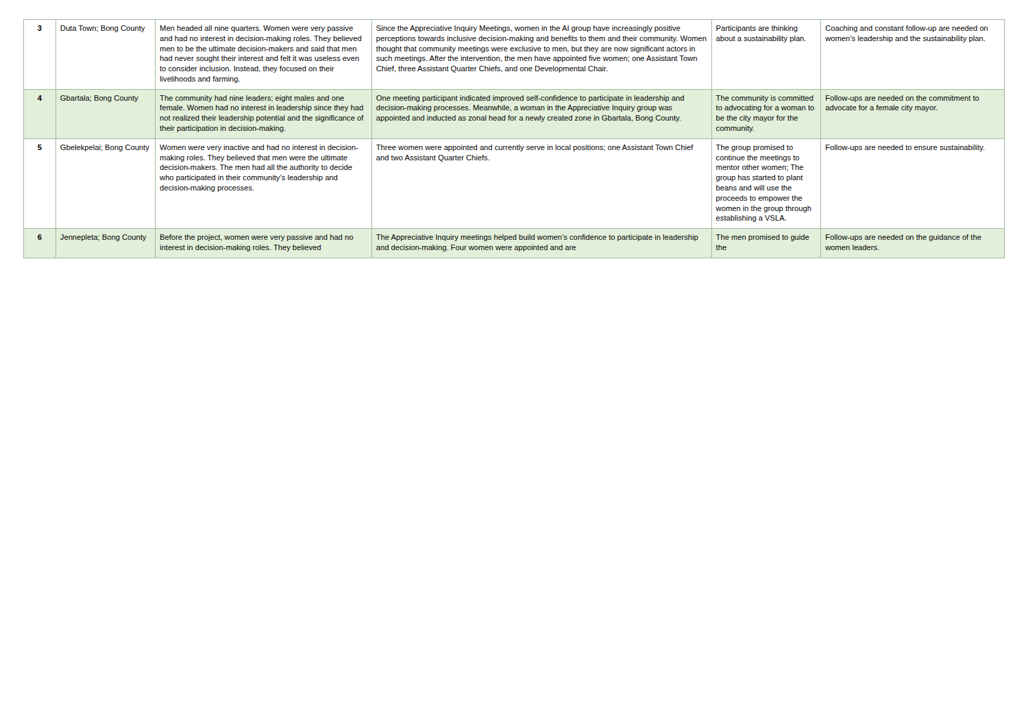| 3 | Duta Town; Bong County | Men headed all nine quarters. Women were very passive and had no interest in decision-making roles. They believed men to be the ultimate decision-makers and said that men had never sought their interest and felt it was useless even to consider inclusion. Instead, they focused on their livelihoods and farming. | Since the Appreciative Inquiry Meetings, women in the AI group have increasingly positive perceptions towards inclusive decision-making and benefits to them and their community. Women thought that community meetings were exclusive to men, but they are now significant actors in such meetings. After the intervention, the men have appointed five women; one Assistant Town Chief, three Assistant Quarter Chiefs, and one Developmental Chair. | Participants are thinking about a sustainability plan. | Coaching and constant follow-up are needed on women’s leadership and the sustainability plan. |
| 4 | Gbartala; Bong County | The community had nine leaders; eight males and one female. Women had no interest in leadership since they had not realized their leadership potential and the significance of their participation in decision-making. | One meeting participant indicated improved self-confidence to participate in leadership and decision-making processes. Meanwhile, a woman in the Appreciative Inquiry group was appointed and inducted as zonal head for a newly created zone in Gbartala, Bong County. | The community is committed to advocating for a woman to be the city mayor for the community. | Follow-ups are needed on the commitment to advocate for a female city mayor. |
| 5 | Gbelekpelai; Bong County | Women were very inactive and had no interest in decision-making roles. They believed that men were the ultimate decision-makers. The men had all the authority to decide who participated in their community’s leadership and decision-making processes. | Three women were appointed and currently serve in local positions; one Assistant Town Chief and two Assistant Quarter Chiefs. | The group promised to continue the meetings to mentor other women; The group has started to plant beans and will use the proceeds to empower the women in the group through establishing a VSLA. | Follow-ups are needed to ensure sustainability. |
| 6 | Jennepleta; Bong County | Before the project, women were very passive and had no interest in decision-making roles. They believed | The Appreciative Inquiry meetings helped build women’s confidence to participate in leadership and decision-making. Four women were appointed and are | The men promised to guide the | Follow-ups are needed on the guidance of the women leaders. |